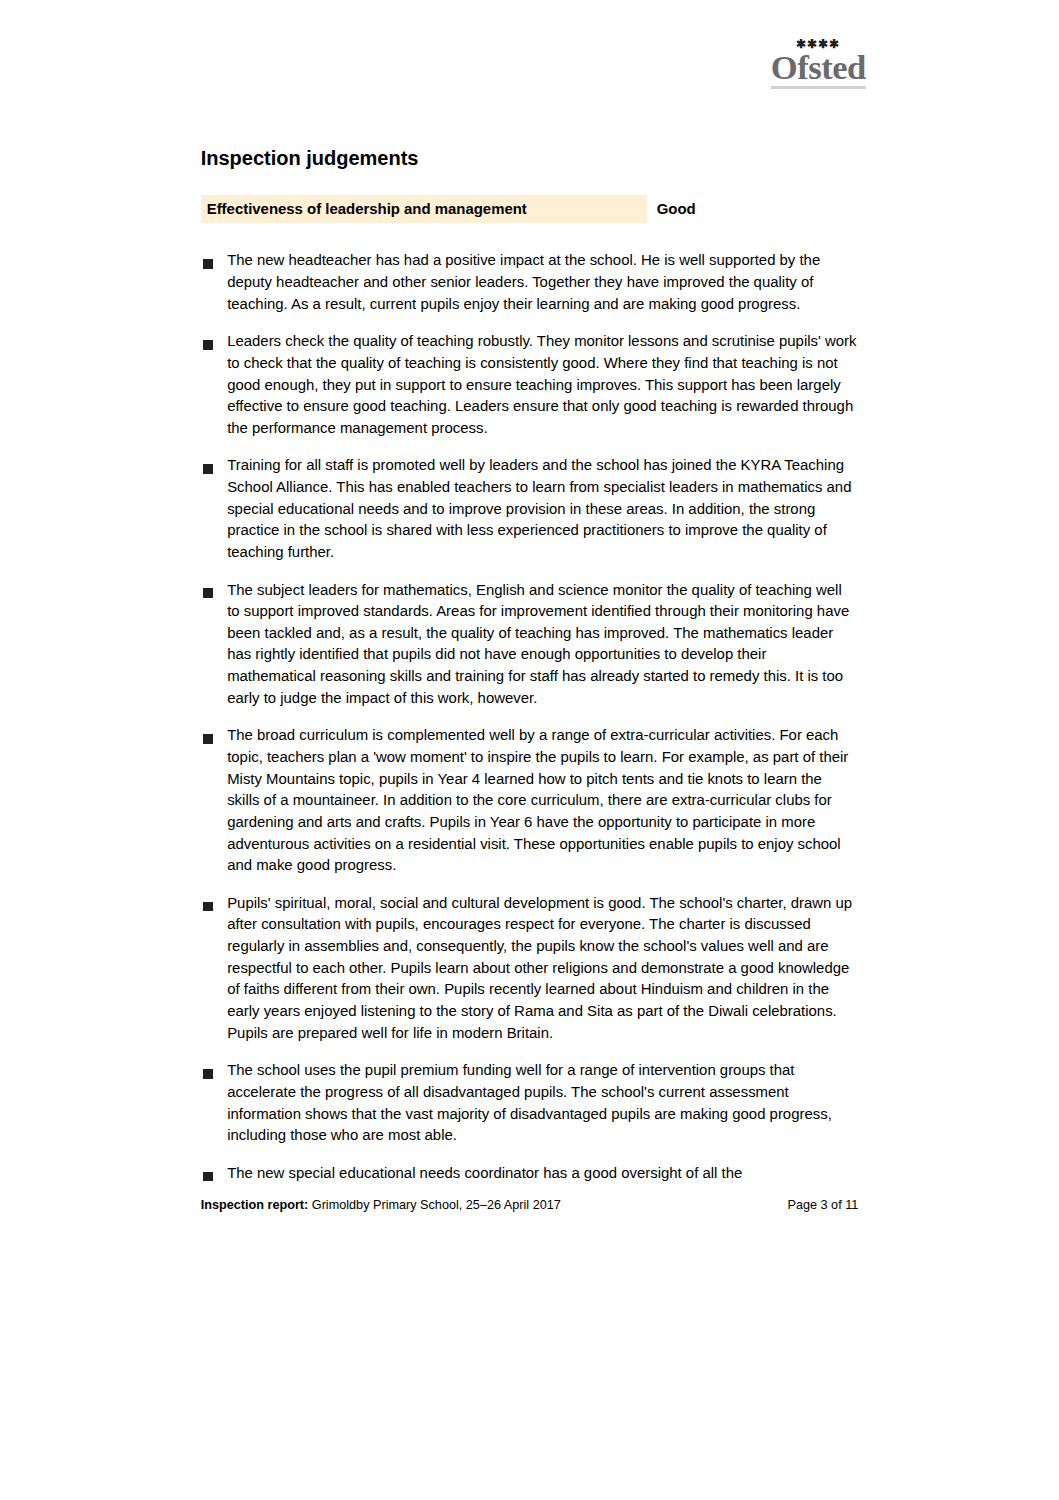✱✱✱✱
Ofsted
Inspection judgements
Effectiveness of leadership and management
Good
The new headteacher has had a positive impact at the school. He is well supported by the deputy headteacher and other senior leaders. Together they have improved the quality of teaching. As a result, current pupils enjoy their learning and are making good progress.
Leaders check the quality of teaching robustly. They monitor lessons and scrutinise pupils' work to check that the quality of teaching is consistently good. Where they find that teaching is not good enough, they put in support to ensure teaching improves. This support has been largely effective to ensure good teaching. Leaders ensure that only good teaching is rewarded through the performance management process.
Training for all staff is promoted well by leaders and the school has joined the KYRA Teaching School Alliance. This has enabled teachers to learn from specialist leaders in mathematics and special educational needs and to improve provision in these areas. In addition, the strong practice in the school is shared with less experienced practitioners to improve the quality of teaching further.
The subject leaders for mathematics, English and science monitor the quality of teaching well to support improved standards. Areas for improvement identified through their monitoring have been tackled and, as a result, the quality of teaching has improved. The mathematics leader has rightly identified that pupils did not have enough opportunities to develop their mathematical reasoning skills and training for staff has already started to remedy this. It is too early to judge the impact of this work, however.
The broad curriculum is complemented well by a range of extra-curricular activities. For each topic, teachers plan a 'wow moment' to inspire the pupils to learn. For example, as part of their Misty Mountains topic, pupils in Year 4 learned how to pitch tents and tie knots to learn the skills of a mountaineer. In addition to the core curriculum, there are extra-curricular clubs for gardening and arts and crafts. Pupils in Year 6 have the opportunity to participate in more adventurous activities on a residential visit. These opportunities enable pupils to enjoy school and make good progress.
Pupils' spiritual, moral, social and cultural development is good. The school's charter, drawn up after consultation with pupils, encourages respect for everyone. The charter is discussed regularly in assemblies and, consequently, the pupils know the school's values well and are respectful to each other. Pupils learn about other religions and demonstrate a good knowledge of faiths different from their own. Pupils recently learned about Hinduism and children in the early years enjoyed listening to the story of Rama and Sita as part of the Diwali celebrations. Pupils are prepared well for life in modern Britain.
The school uses the pupil premium funding well for a range of intervention groups that accelerate the progress of all disadvantaged pupils. The school's current assessment information shows that the vast majority of disadvantaged pupils are making good progress, including those who are most able.
The new special educational needs coordinator has a good oversight of all the
Inspection report: Grimoldby Primary School, 25–26 April 2017
Page 3 of 11